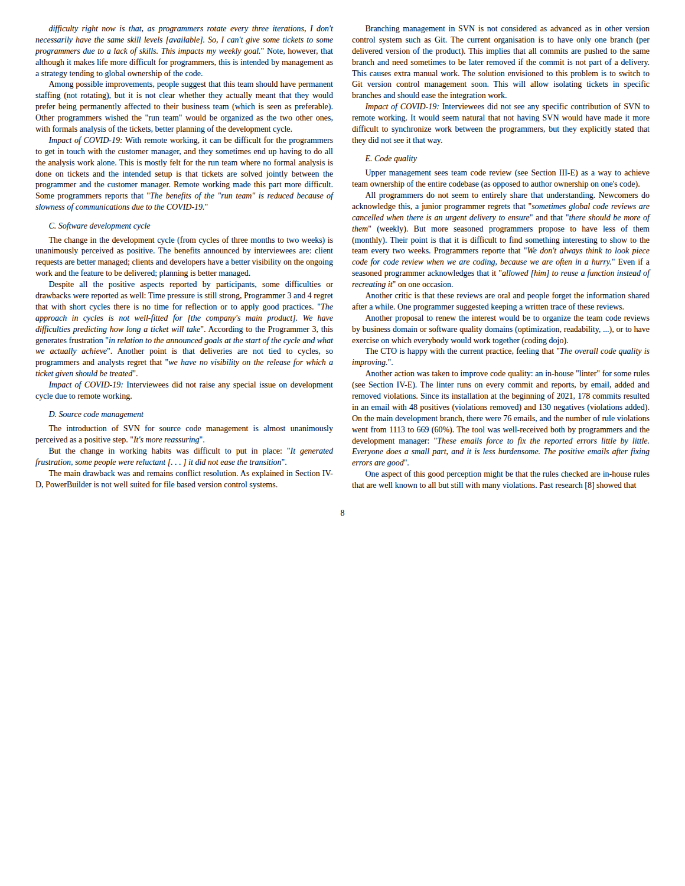difficulty right now is that, as programmers rotate every three iterations, I don't necessarily have the same skill levels [available]. So, I can't give some tickets to some programmers due to a lack of skills. This impacts my weekly goal." Note, however, that although it makes life more difficult for programmers, this is intended by management as a strategy tending to global ownership of the code.
Among possible improvements, people suggest that this team should have permanent staffing (not rotating), but it is not clear whether they actually meant that they would prefer being permanently affected to their business team (which is seen as preferable). Other programmers wished the "run team" would be organized as the two other ones, with formals analysis of the tickets, better planning of the development cycle.
Impact of COVID-19: With remote working, it can be difficult for the programmers to get in touch with the customer manager, and they sometimes end up having to do all the analysis work alone. This is mostly felt for the run team where no formal analysis is done on tickets and the intended setup is that tickets are solved jointly between the programmer and the customer manager. Remote working made this part more difficult. Some programmers reports that "The benefits of the "run team" is reduced because of slowness of communications due to the COVID-19."
C. Software development cycle
The change in the development cycle (from cycles of three months to two weeks) is unanimously perceived as positive. The benefits announced by interviewees are: client requests are better managed; clients and developers have a better visibility on the ongoing work and the feature to be delivered; planning is better managed.
Despite all the positive aspects reported by participants, some difficulties or drawbacks were reported as well: Time pressure is still strong, Programmer 3 and 4 regret that with short cycles there is no time for reflection or to apply good practices. "The approach in cycles is not well-fitted for [the company's main product]. We have difficulties predicting how long a ticket will take". According to the Programmer 3, this generates frustration "in relation to the announced goals at the start of the cycle and what we actually achieve". Another point is that deliveries are not tied to cycles, so programmers and analysts regret that "we have no visibility on the release for which a ticket given should be treated".
Impact of COVID-19: Interviewees did not raise any special issue on development cycle due to remote working.
D. Source code management
The introduction of SVN for source code management is almost unanimously perceived as a positive step. "It's more reassuring".
But the change in working habits was difficult to put in place: "It generated frustration, some people were reluctant [. . . ] it did not ease the transition".
The main drawback was and remains conflict resolution. As explained in Section IV-D, PowerBuilder is not well suited for file based version control systems.
Branching management in SVN is not considered as advanced as in other version control system such as Git. The current organisation is to have only one branch (per delivered version of the product). This implies that all commits are pushed to the same branch and need sometimes to be later removed if the commit is not part of a delivery. This causes extra manual work. The solution envisioned to this problem is to switch to Git version control management soon. This will allow isolating tickets in specific branches and should ease the integration work.
Impact of COVID-19: Interviewees did not see any specific contribution of SVN to remote working. It would seem natural that not having SVN would have made it more difficult to synchronize work between the programmers, but they explicitly stated that they did not see it that way.
E. Code quality
Upper management sees team code review (see Section III-E) as a way to achieve team ownership of the entire codebase (as opposed to author ownership on one's code).
All programmers do not seem to entirely share that understanding. Newcomers do acknowledge this, a junior programmer regrets that "sometimes global code reviews are cancelled when there is an urgent delivery to ensure" and that "there should be more of them" (weekly). But more seasoned programmers propose to have less of them (monthly). Their point is that it is difficult to find something interesting to show to the team every two weeks. Programmers reporte that "We don't always think to look piece code for code review when we are coding, because we are often in a hurry." Even if a seasoned programmer acknowledges that it "allowed [him] to reuse a function instead of recreating it" on one occasion.
Another critic is that these reviews are oral and people forget the information shared after a while. One programmer suggested keeping a written trace of these reviews.
Another proposal to renew the interest would be to organize the team code reviews by business domain or software quality domains (optimization, readability, ...), or to have exercise on which everybody would work together (coding dojo).
The CTO is happy with the current practice, feeling that "The overall code quality is improving.".
Another action was taken to improve code quality: an in-house "linter" for some rules (see Section IV-E). The linter runs on every commit and reports, by email, added and removed violations. Since its installation at the beginning of 2021, 178 commits resulted in an email with 48 positives (violations removed) and 130 negatives (violations added). On the main development branch, there were 76 emails, and the number of rule violations went from 1113 to 669 (60%). The tool was well-received both by programmers and the development manager: "These emails force to fix the reported errors little by little. Everyone does a small part, and it is less burdensome. The positive emails after fixing errors are good".
One aspect of this good perception might be that the rules checked are in-house rules that are well known to all but still with many violations. Past research [8] showed that
8